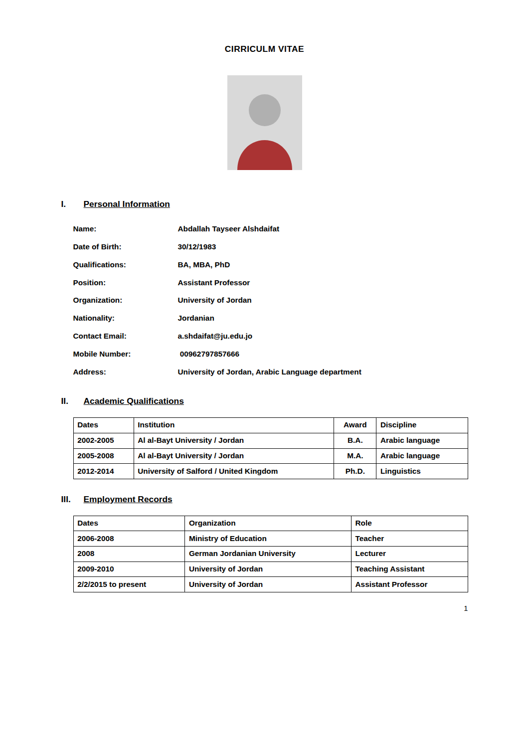CIRRICULM VITAE
I. Personal Information
| Name: | Abdallah Tayseer Alshdaifat |
| Date of Birth: | 30/12/1983 |
| Qualifications: | BA, MBA, PhD |
| Position: | Assistant Professor |
| Organization: | University of Jordan |
| Nationality: | Jordanian |
| Contact Email: | a.shdaifat@ju.edu.jo |
| Mobile Number: | 00962797857666 |
| Address: | University of Jordan, Arabic Language department |
II. Academic Qualifications
| Dates | Institution | Award | Discipline |
| --- | --- | --- | --- |
| 2002-2005 | Al al-Bayt University / Jordan | B.A. | Arabic language |
| 2005-2008 | Al al-Bayt University / Jordan | M.A. | Arabic language |
| 2012-2014 | University of Salford / United Kingdom | Ph.D. | Linguistics |
III. Employment Records
| Dates | Organization | Role |
| --- | --- | --- |
| 2006-2008 | Ministry of Education | Teacher |
| 2008 | German Jordanian University | Lecturer |
| 2009-2010 | University of Jordan | Teaching Assistant |
| 2/2/2015 to present | University of Jordan | Assistant Professor |
1